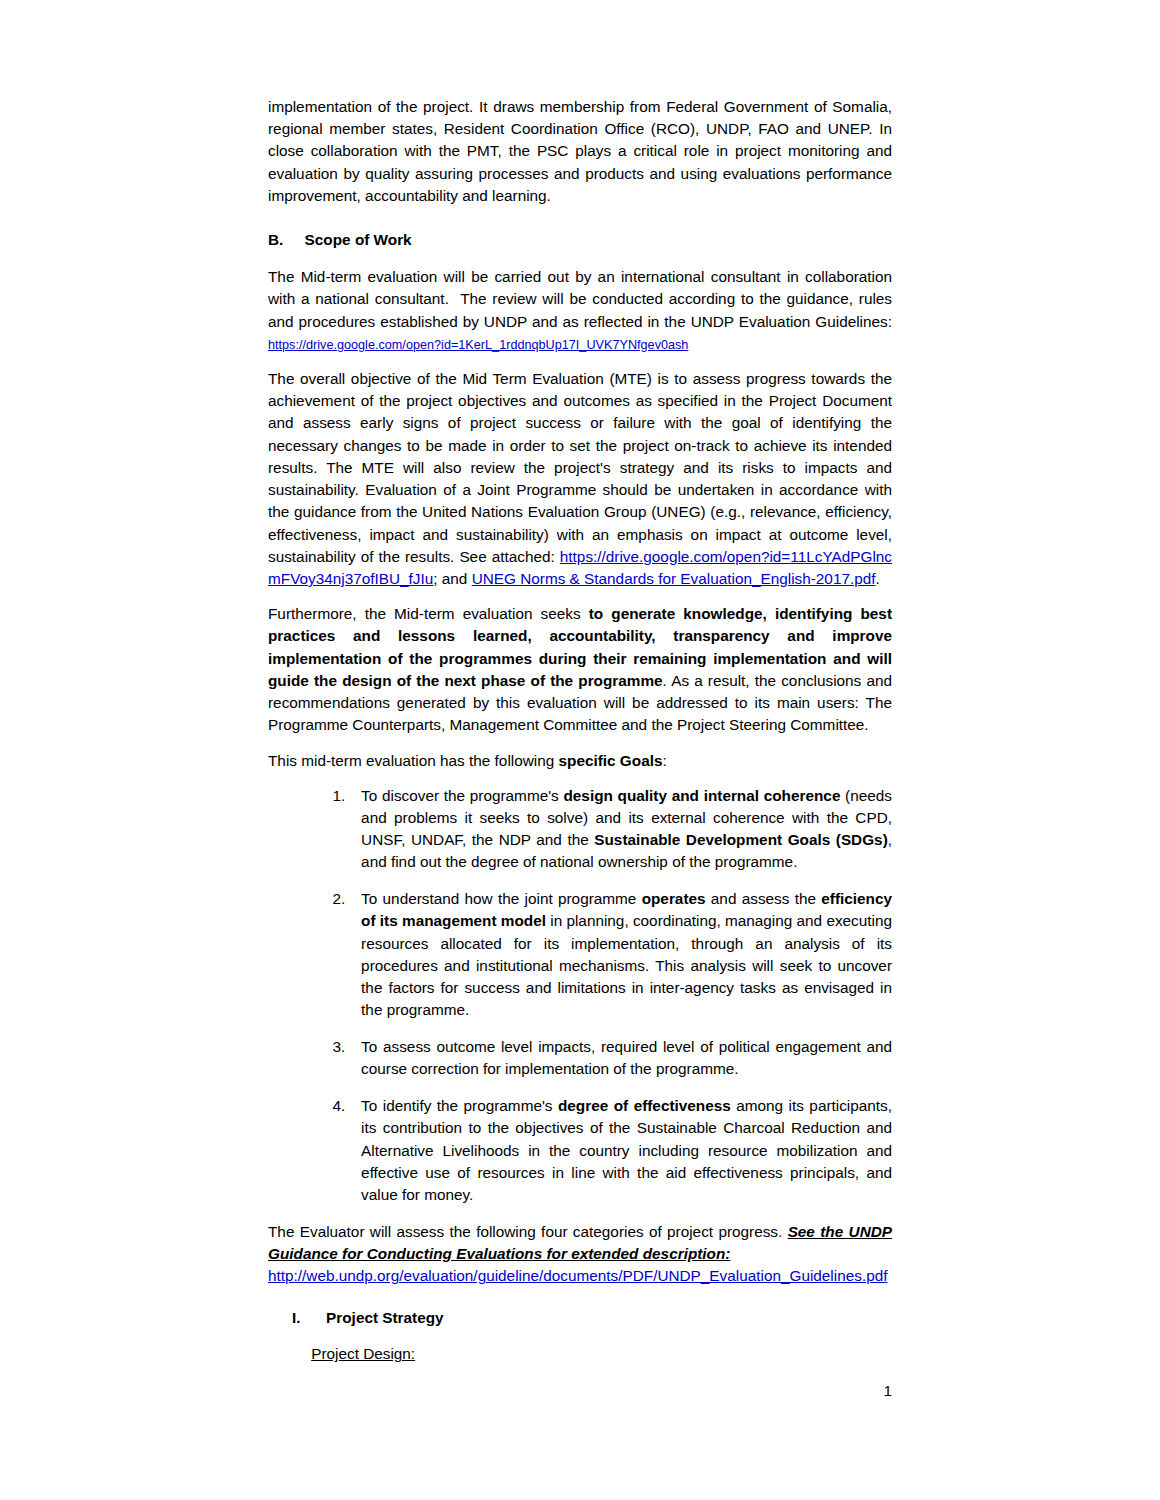implementation of the project. It draws membership from Federal Government of Somalia, regional member states, Resident Coordination Office (RCO), UNDP, FAO and UNEP. In close collaboration with the PMT, the PSC plays a critical role in project monitoring and evaluation by quality assuring processes and products and using evaluations performance improvement, accountability and learning.
B. Scope of Work
The Mid-term evaluation will be carried out by an international consultant in collaboration with a national consultant. The review will be conducted according to the guidance, rules and procedures established by UNDP and as reflected in the UNDP Evaluation Guidelines: https://drive.google.com/open?id=1KerL_1rddnqbUp17I_UVK7YNfgev0ash
The overall objective of the Mid Term Evaluation (MTE) is to assess progress towards the achievement of the project objectives and outcomes as specified in the Project Document and assess early signs of project success or failure with the goal of identifying the necessary changes to be made in order to set the project on-track to achieve its intended results. The MTE will also review the project's strategy and its risks to impacts and sustainability. Evaluation of a Joint Programme should be undertaken in accordance with the guidance from the United Nations Evaluation Group (UNEG) (e.g., relevance, efficiency, effectiveness, impact and sustainability) with an emphasis on impact at outcome level, sustainability of the results. See attached: https://drive.google.com/open?id=11LcYAdPGlncmFVoy34nj37ofIBU_fJIu; and UNEG Norms & Standards for Evaluation_English-2017.pdf.
Furthermore, the Mid-term evaluation seeks to generate knowledge, identifying best practices and lessons learned, accountability, transparency and improve implementation of the programmes during their remaining implementation and will guide the design of the next phase of the programme. As a result, the conclusions and recommendations generated by this evaluation will be addressed to its main users: The Programme Counterparts, Management Committee and the Project Steering Committee.
This mid-term evaluation has the following specific Goals:
To discover the programme's design quality and internal coherence (needs and problems it seeks to solve) and its external coherence with the CPD, UNSF, UNDAF, the NDP and the Sustainable Development Goals (SDGs), and find out the degree of national ownership of the programme.
To understand how the joint programme operates and assess the efficiency of its management model in planning, coordinating, managing and executing resources allocated for its implementation, through an analysis of its procedures and institutional mechanisms. This analysis will seek to uncover the factors for success and limitations in inter-agency tasks as envisaged in the programme.
To assess outcome level impacts, required level of political engagement and course correction for implementation of the programme.
To identify the programme's degree of effectiveness among its participants, its contribution to the objectives of the Sustainable Charcoal Reduction and Alternative Livelihoods in the country including resource mobilization and effective use of resources in line with the aid effectiveness principals, and value for money.
The Evaluator will assess the following four categories of project progress. See the UNDP Guidance for Conducting Evaluations for extended description:
http://web.undp.org/evaluation/guideline/documents/PDF/UNDP_Evaluation_Guidelines.pdf
I. Project Strategy
Project Design:
1